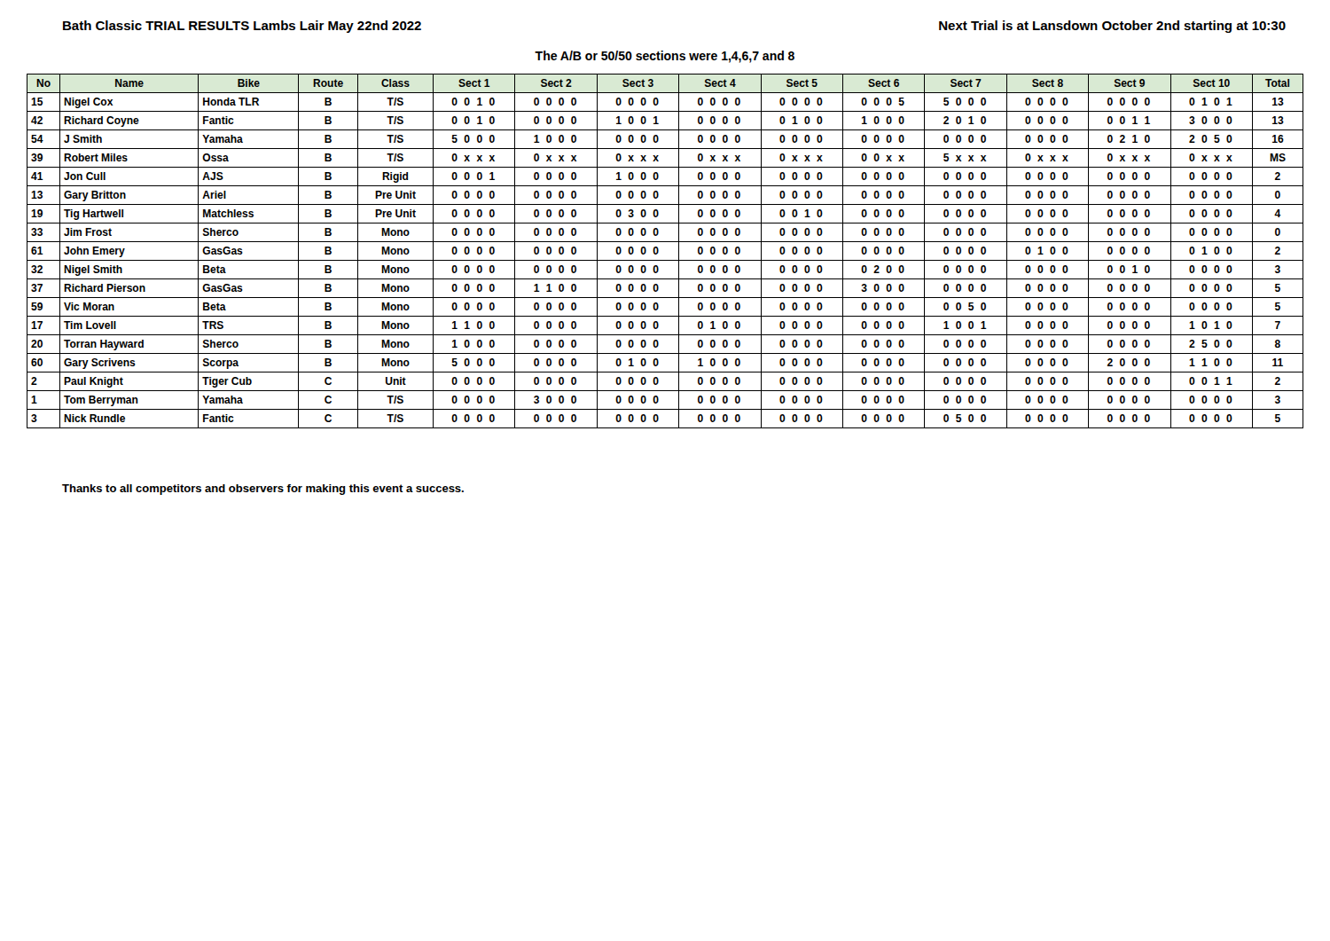Bath Classic TRIAL RESULTS Lambs Lair May 22nd 2022
Next Trial is at Lansdown October 2nd starting at 10:30
The A/B or 50/50 sections were 1,4,6,7 and 8
| No | Name | Bike | Route | Class | Sect 1 | Sect 2 | Sect 3 | Sect 4 | Sect 5 | Sect 6 | Sect 7 | Sect 8 | Sect 9 | Sect 10 | Total |
| --- | --- | --- | --- | --- | --- | --- | --- | --- | --- | --- | --- | --- | --- | --- | --- |
| 15 | Nigel Cox | Honda TLR | B | T/S | 0 0 1 0 | 0 0 0 0 | 0 0 0 0 | 0 0 0 0 | 0 0 0 0 | 0 0 0 5 | 5 0 0 0 | 0 0 0 0 | 0 0 0 0 | 0 1 0 1 | 13 |
| 42 | Richard Coyne | Fantic | B | T/S | 0 0 1 0 | 0 0 0 0 | 1 0 0 1 | 0 0 0 0 | 0 1 0 0 | 1 0 0 0 | 2 0 1 0 | 0 0 0 0 | 0 0 1 1 | 3 0 0 0 | 13 |
| 54 | J Smith | Yamaha | B | T/S | 5 0 0 0 | 1 0 0 0 | 0 0 0 0 | 0 0 0 0 | 0 0 0 0 | 0 0 0 0 | 0 0 0 0 | 0 0 0 0 | 0 2 1 0 | 2 0 5 0 | 16 |
| 39 | Robert Miles | Ossa | B | T/S | 0 x x x | 0 x x x | 0 x x x | 0 x x x | 0 x x x | 0 0 x x | 5 x x x | 0 x x x | 0 x x x | 0 x x x | MS |
| 41 | Jon Cull | AJS | B | Rigid | 0 0 0 1 | 0 0 0 0 | 1 0 0 0 | 0 0 0 0 | 0 0 0 0 | 0 0 0 0 | 0 0 0 0 | 0 0 0 0 | 0 0 0 0 | 0 0 0 0 | 2 |
| 13 | Gary Britton | Ariel | B | Pre Unit | 0 0 0 0 | 0 0 0 0 | 0 0 0 0 | 0 0 0 0 | 0 0 0 0 | 0 0 0 0 | 0 0 0 0 | 0 0 0 0 | 0 0 0 0 | 0 0 0 0 | 0 |
| 19 | Tig Hartwell | Matchless | B | Pre Unit | 0 0 0 0 | 0 0 0 0 | 0 3 0 0 | 0 0 0 0 | 0 0 1 0 | 0 0 0 0 | 0 0 0 0 | 0 0 0 0 | 0 0 0 0 | 0 0 0 0 | 4 |
| 33 | Jim Frost | Sherco | B | Mono | 0 0 0 0 | 0 0 0 0 | 0 0 0 0 | 0 0 0 0 | 0 0 0 0 | 0 0 0 0 | 0 0 0 0 | 0 0 0 0 | 0 0 0 0 | 0 0 0 0 | 0 |
| 61 | John Emery | GasGas | B | Mono | 0 0 0 0 | 0 0 0 0 | 0 0 0 0 | 0 0 0 0 | 0 0 0 0 | 0 0 0 0 | 0 0 0 0 | 0 1 0 0 | 0 0 0 0 | 0 1 0 0 | 2 |
| 32 | Nigel Smith | Beta | B | Mono | 0 0 0 0 | 0 0 0 0 | 0 0 0 0 | 0 0 0 0 | 0 0 0 0 | 0 2 0 0 | 0 0 0 0 | 0 0 0 0 | 0 0 1 0 | 0 0 0 0 | 3 |
| 37 | Richard Pierson | GasGas | B | Mono | 0 0 0 0 | 1 1 0 0 | 0 0 0 0 | 0 0 0 0 | 0 0 0 0 | 3 0 0 0 | 0 0 0 0 | 0 0 0 0 | 0 0 0 0 | 0 0 0 0 | 5 |
| 59 | Vic Moran | Beta | B | Mono | 0 0 0 0 | 0 0 0 0 | 0 0 0 0 | 0 0 0 0 | 0 0 0 0 | 0 0 0 0 | 0 0 5 0 | 0 0 0 0 | 0 0 0 0 | 0 0 0 0 | 5 |
| 17 | Tim Lovell | TRS | B | Mono | 1 1 0 0 | 0 0 0 0 | 0 0 0 0 | 0 1 0 0 | 0 0 0 0 | 0 0 0 0 | 1 0 0 1 | 0 0 0 0 | 0 0 0 0 | 1 0 1 0 | 7 |
| 20 | Torran Hayward | Sherco | B | Mono | 1 0 0 0 | 0 0 0 0 | 0 0 0 0 | 0 0 0 0 | 0 0 0 0 | 0 0 0 0 | 0 0 0 0 | 0 0 0 0 | 0 0 0 0 | 2 5 0 0 | 8 |
| 60 | Gary Scrivens | Scorpa | B | Mono | 5 0 0 0 | 0 0 0 0 | 0 1 0 0 | 1 0 0 0 | 0 0 0 0 | 0 0 0 0 | 0 0 0 0 | 0 0 0 0 | 2 0 0 0 | 1 1 0 0 | 11 |
| 2 | Paul Knight | Tiger Cub | C | Unit | 0 0 0 0 | 0 0 0 0 | 0 0 0 0 | 0 0 0 0 | 0 0 0 0 | 0 0 0 0 | 0 0 0 0 | 0 0 0 0 | 0 0 0 0 | 0 0 1 1 | 2 |
| 1 | Tom Berryman | Yamaha | C | T/S | 0 0 0 0 | 3 0 0 0 | 0 0 0 0 | 0 0 0 0 | 0 0 0 0 | 0 0 0 0 | 0 0 0 0 | 0 0 0 0 | 0 0 0 0 | 0 0 0 0 | 3 |
| 3 | Nick Rundle | Fantic | C | T/S | 0 0 0 0 | 0 0 0 0 | 0 0 0 0 | 0 0 0 0 | 0 0 0 0 | 0 0 0 0 | 0 5 0 0 | 0 0 0 0 | 0 0 0 0 | 0 0 0 0 | 5 |
Thanks to all competitors and observers for making this event a success.